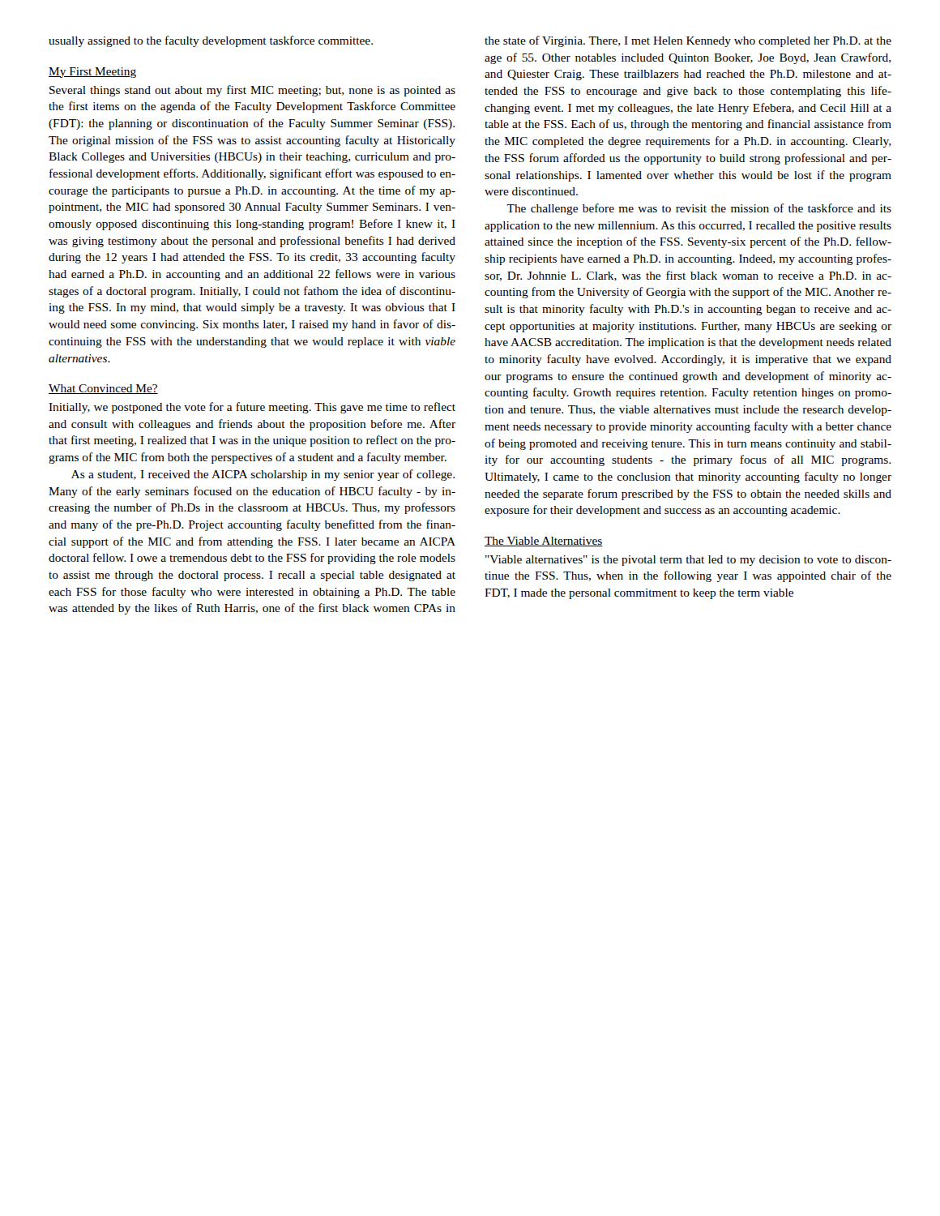usually assigned to the faculty development taskforce committee.
My First Meeting
Several things stand out about my first MIC meeting; but, none is as pointed as the first items on the agenda of the Faculty Development Taskforce Committee (FDT): the planning or discontinuation of the Faculty Summer Seminar (FSS). The original mission of the FSS was to assist accounting faculty at Historically Black Colleges and Universities (HBCUs) in their teaching, curriculum and professional development efforts. Additionally, significant effort was espoused to encourage the participants to pursue a Ph.D. in accounting. At the time of my appointment, the MIC had sponsored 30 Annual Faculty Summer Seminars. I venomously opposed discontinuing this long-standing program! Before I knew it, I was giving testimony about the personal and professional benefits I had derived during the 12 years I had attended the FSS. To its credit, 33 accounting faculty had earned a Ph.D. in accounting and an additional 22 fellows were in various stages of a doctoral program. Initially, I could not fathom the idea of discontinuing the FSS. In my mind, that would simply be a travesty. It was obvious that I would need some convincing. Six months later, I raised my hand in favor of discontinuing the FSS with the understanding that we would replace it with viable alternatives.
What Convinced Me?
Initially, we postponed the vote for a future meeting. This gave me time to reflect and consult with colleagues and friends about the proposition before me. After that first meeting, I realized that I was in the unique position to reflect on the programs of the MIC from both the perspectives of a student and a faculty member.
As a student, I received the AICPA scholarship in my senior year of college. Many of the early seminars focused on the education of HBCU faculty - by increasing the number of Ph.Ds in the classroom at HBCUs. Thus, my professors and many of the pre-Ph.D. Project accounting faculty benefitted from the financial support of the MIC and from attending the FSS. I later became an AICPA doctoral fellow. I owe a tremendous debt to the FSS for providing the role models to assist me through the doctoral process. I recall a special table designated at each FSS for those faculty who were interested in obtaining a Ph.D. The table was attended by the likes of Ruth Harris, one of the first black women CPAs in the state of Virginia. There, I met Helen Kennedy who completed her Ph.D. at the age of 55. Other notables included Quinton Booker, Joe Boyd, Jean Crawford, and Quiester Craig. These trailblazers had reached the Ph.D. milestone and attended the FSS to encourage and give back to those contemplating this life-changing event. I met my colleagues, the late Henry Efebera, and Cecil Hill at a table at the FSS. Each of us, through the mentoring and financial assistance from the MIC completed the degree requirements for a Ph.D. in accounting. Clearly, the FSS forum afforded us the opportunity to build strong professional and personal relationships. I lamented over whether this would be lost if the program were discontinued.
The challenge before me was to revisit the mission of the taskforce and its application to the new millennium. As this occurred, I recalled the positive results attained since the inception of the FSS. Seventy-six percent of the Ph.D. fellowship recipients have earned a Ph.D. in accounting. Indeed, my accounting professor, Dr. Johnnie L. Clark, was the first black woman to receive a Ph.D. in accounting from the University of Georgia with the support of the MIC. Another result is that minority faculty with Ph.D.'s in accounting began to receive and accept opportunities at majority institutions. Further, many HBCUs are seeking or have AACSB accreditation. The implication is that the development needs related to minority faculty have evolved. Accordingly, it is imperative that we expand our programs to ensure the continued growth and development of minority accounting faculty. Growth requires retention. Faculty retention hinges on promotion and tenure. Thus, the viable alternatives must include the research development needs necessary to provide minority accounting faculty with a better chance of being promoted and receiving tenure. This in turn means continuity and stability for our accounting students - the primary focus of all MIC programs. Ultimately, I came to the conclusion that minority accounting faculty no longer needed the separate forum prescribed by the FSS to obtain the needed skills and exposure for their development and success as an accounting academic.
The Viable Alternatives
"Viable alternatives" is the pivotal term that led to my decision to vote to discontinue the FSS. Thus, when in the following year I was appointed chair of the FDT, I made the personal commitment to keep the term viable